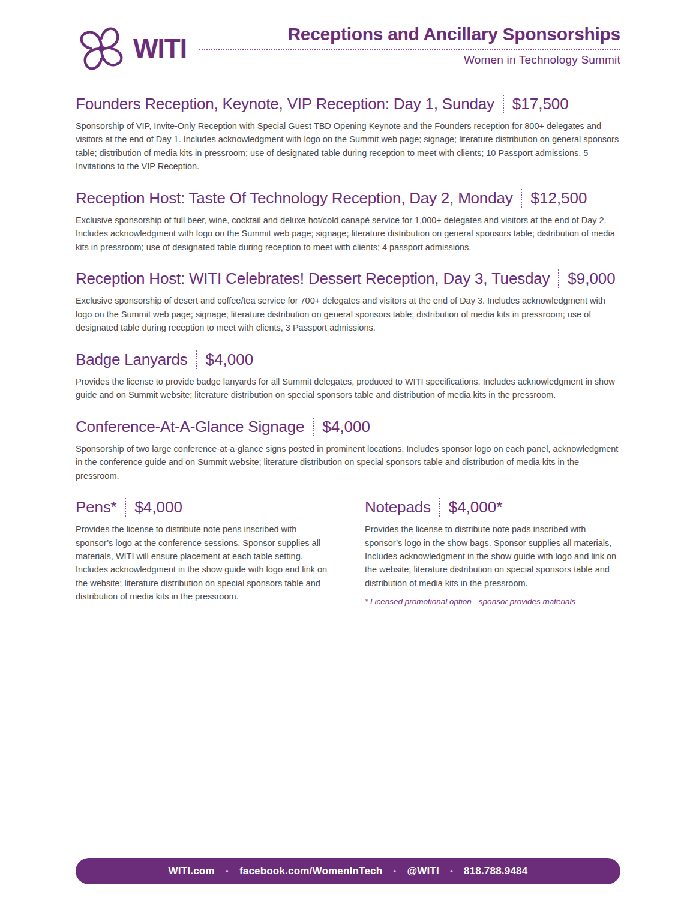WITI
Receptions and Ancillary Sponsorships
Women in Technology Summit
Founders Reception, Keynote, VIP Reception: Day 1, Sunday $17,500
Sponsorship of VIP, Invite-Only Reception with Special Guest TBD Opening Keynote and the Founders reception for 800+ delegates and visitors at the end of Day 1. Includes acknowledgment with logo on the Summit web page; signage; literature distribution on general sponsors table; distribution of media kits in pressroom; use of designated table during reception to meet with clients; 10 Passport admissions. 5 Invitations to the VIP Reception.
Reception Host: Taste Of Technology Reception, Day 2, Monday $12,500
Exclusive sponsorship of full beer, wine, cocktail and deluxe hot/cold canapé service for 1,000+ delegates and visitors at the end of Day 2. Includes acknowledgment with logo on the Summit web page; signage; literature distribution on general sponsors table; distribution of media kits in pressroom; use of designated table during reception to meet with clients; 4 passport admissions.
Reception Host: WITI Celebrates! Dessert Reception, Day 3, Tuesday $9,000
Exclusive sponsorship of desert and coffee/tea service for 700+ delegates and visitors at the end of Day 3. Includes acknowledgment with logo on the Summit web page; signage; literature distribution on general sponsors table; distribution of media kits in pressroom; use of designated table during reception to meet with clients, 3 Passport admissions.
Badge Lanyards $4,000
Provides the license to provide badge lanyards for all Summit delegates, produced to WITI specifications. Includes acknowledgment in show guide and on Summit website; literature distribution on special sponsors table and distribution of media kits in the pressroom.
Conference-At-A-Glance Signage $4,000
Sponsorship of two large conference-at-a-glance signs posted in prominent locations. Includes sponsor logo on each panel, acknowledgment in the conference guide and on Summit website; literature distribution on special sponsors table and distribution of media kits in the pressroom.
Pens* $4,000
Provides the license to distribute note pens inscribed with sponsor’s logo at the conference sessions. Sponsor supplies all materials, WITI will ensure placement at each table setting. Includes acknowledgment in the show guide with logo and link on the website; literature distribution on special sponsors table and distribution of media kits in the pressroom.
Notepads $4,000*
Provides the license to distribute note pads inscribed with sponsor’s logo in the show bags. Sponsor supplies all materials, Includes acknowledgment in the show guide with logo and link on the website; literature distribution on special sponsors table and distribution of media kits in the pressroom.
* Licensed promotional option - sponsor provides materials
WITI.com • facebook.com/WomenInTech • @WITI • 818.788.9484